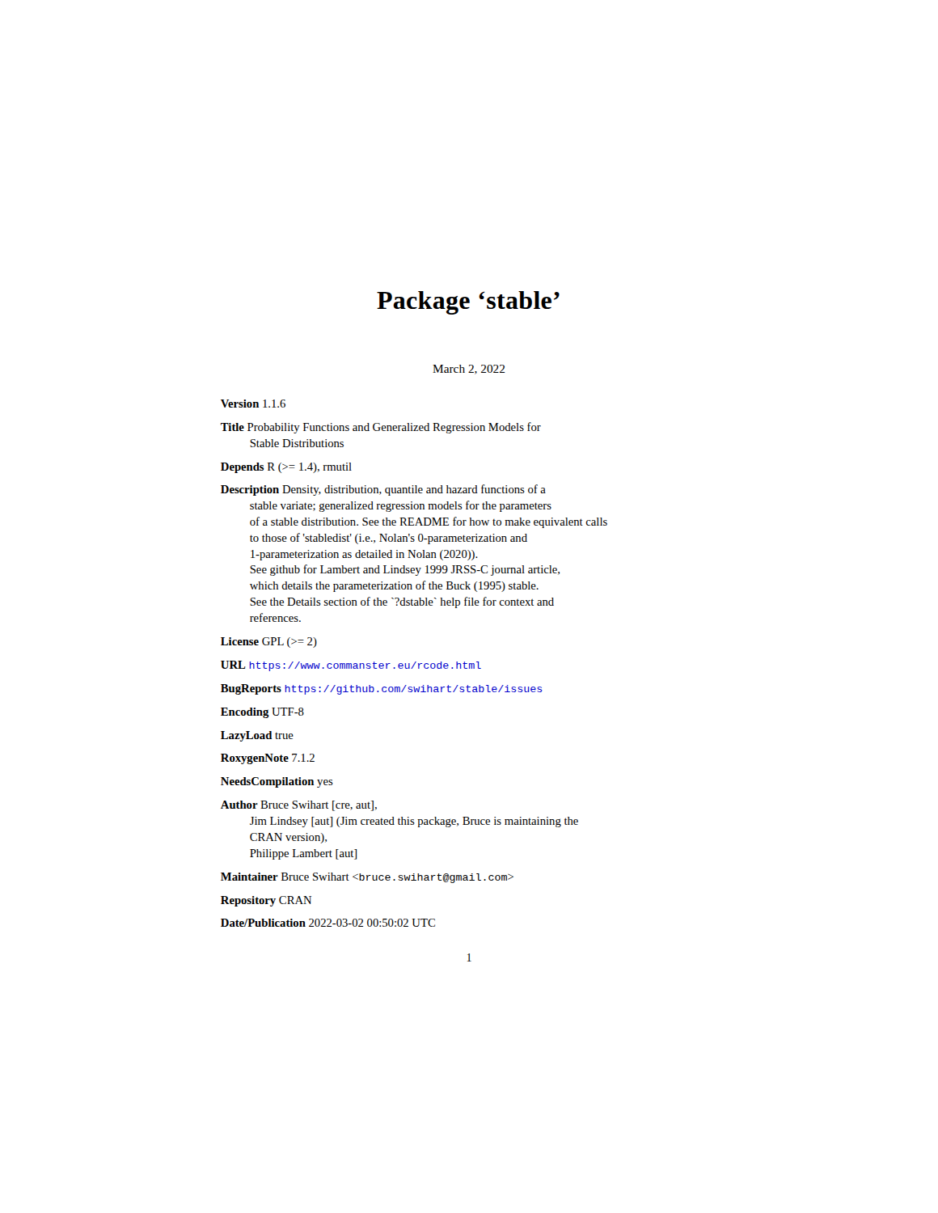Package ‘stable’
March 2, 2022
Version 1.1.6
Title Probability Functions and Generalized Regression Models for Stable Distributions
Depends R (>= 1.4), rmutil
Description Density, distribution, quantile and hazard functions of a stable variate; generalized regression models for the parameters of a stable distribution. See the README for how to make equivalent calls to those of 'stabledist' (i.e., Nolan's 0-parameterization and 1-parameterization as detailed in Nolan (2020)). See github for Lambert and Lindsey 1999 JRSS-C journal article, which details the parameterization of the Buck (1995) stable. See the Details section of the `?dstable` help file for context and references.
License GPL (>= 2)
URL https://www.commanster.eu/rcode.html
BugReports https://github.com/swihart/stable/issues
Encoding UTF-8
LazyLoad true
RoxygenNote 7.1.2
NeedsCompilation yes
Author Bruce Swihart [cre, aut], Jim Lindsey [aut] (Jim created this package, Bruce is maintaining the CRAN version), Philippe Lambert [aut]
Maintainer Bruce Swihart <bruce.swihart@gmail.com>
Repository CRAN
Date/Publication 2022-03-02 00:50:02 UTC
1